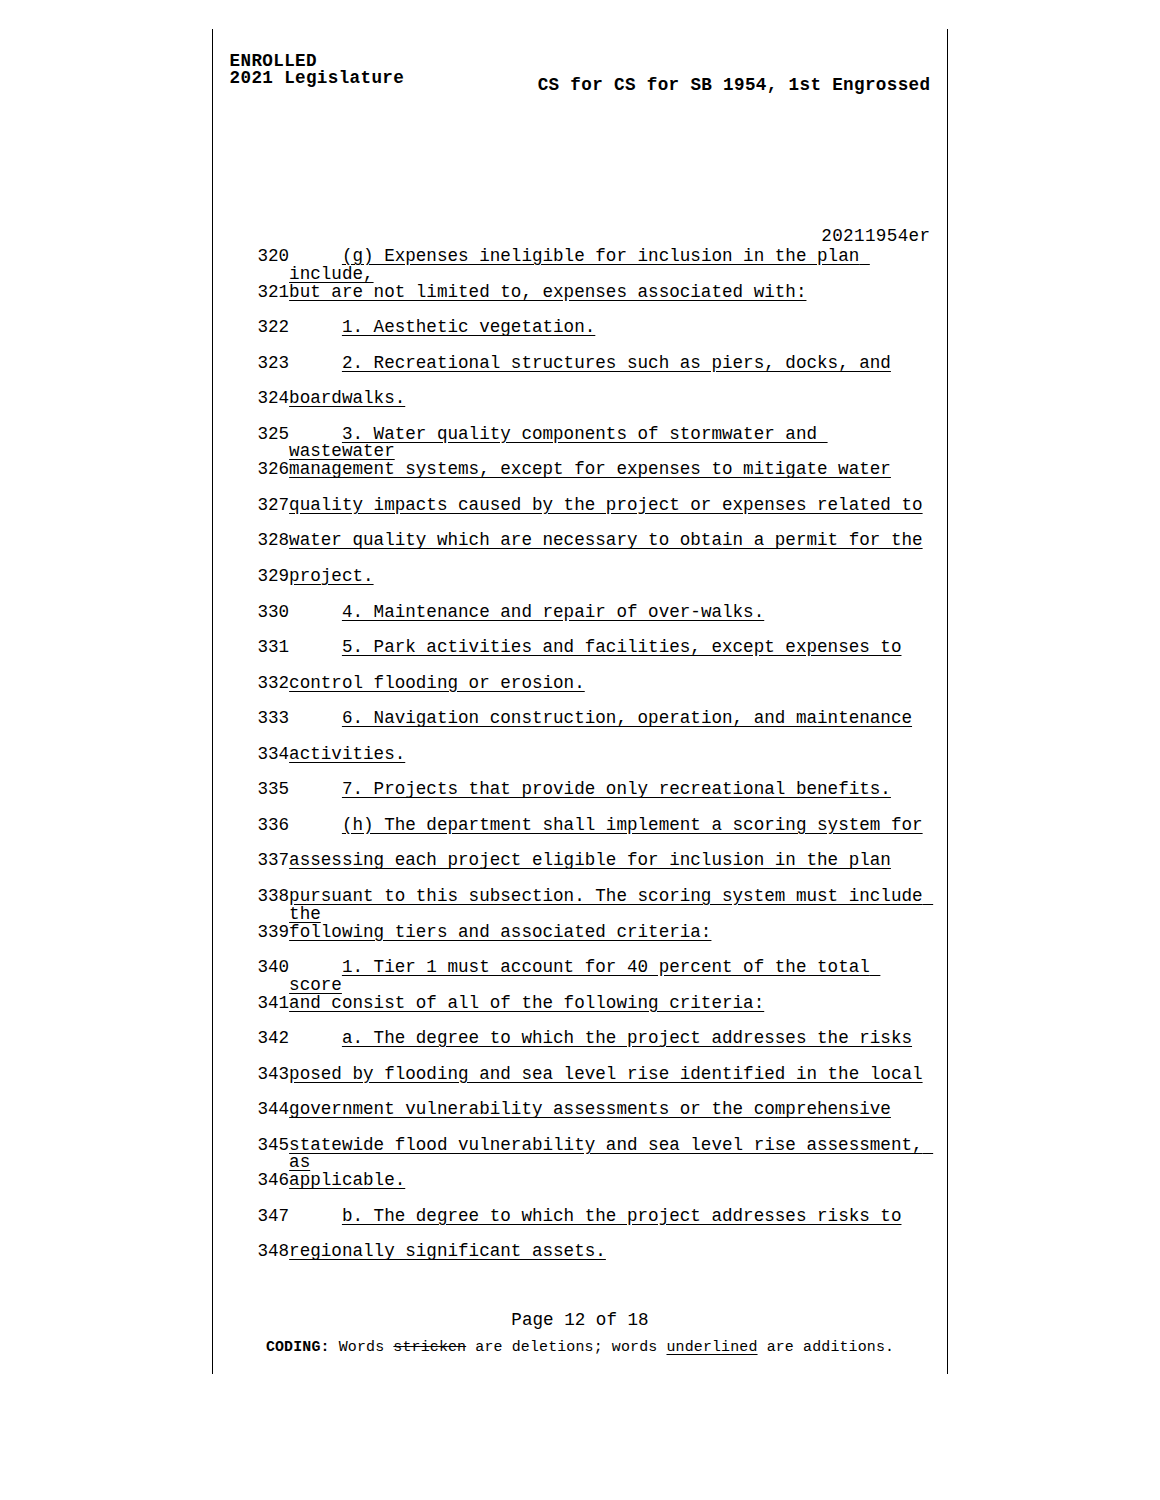ENROLLED 2021 Legislature
CS for CS for SB 1954, 1st Engrossed
20211954er
| 320 | (g) Expenses ineligible for inclusion in the plan include, |
| 321 | but are not limited to, expenses associated with: |
| 322 | 1. Aesthetic vegetation. |
| 323 | 2. Recreational structures such as piers, docks, and |
| 324 | boardwalks. |
| 325 | 3. Water quality components of stormwater and wastewater |
| 326 | management systems, except for expenses to mitigate water |
| 327 | quality impacts caused by the project or expenses related to |
| 328 | water quality which are necessary to obtain a permit for the |
| 329 | project. |
| 330 | 4. Maintenance and repair of over-walks. |
| 331 | 5. Park activities and facilities, except expenses to |
| 332 | control flooding or erosion. |
| 333 | 6. Navigation construction, operation, and maintenance |
| 334 | activities. |
| 335 | 7. Projects that provide only recreational benefits. |
| 336 | (h) The department shall implement a scoring system for |
| 337 | assessing each project eligible for inclusion in the plan |
| 338 | pursuant to this subsection. The scoring system must include the |
| 339 | following tiers and associated criteria: |
| 340 | 1. Tier 1 must account for 40 percent of the total score |
| 341 | and consist of all of the following criteria: |
| 342 | a. The degree to which the project addresses the risks |
| 343 | posed by flooding and sea level rise identified in the local |
| 344 | government vulnerability assessments or the comprehensive |
| 345 | statewide flood vulnerability and sea level rise assessment, as |
| 346 | applicable. |
| 347 | b. The degree to which the project addresses risks to |
| 348 | regionally significant assets. |
Page 12 of 18
CODING: Words stricken are deletions; words underlined are additions.